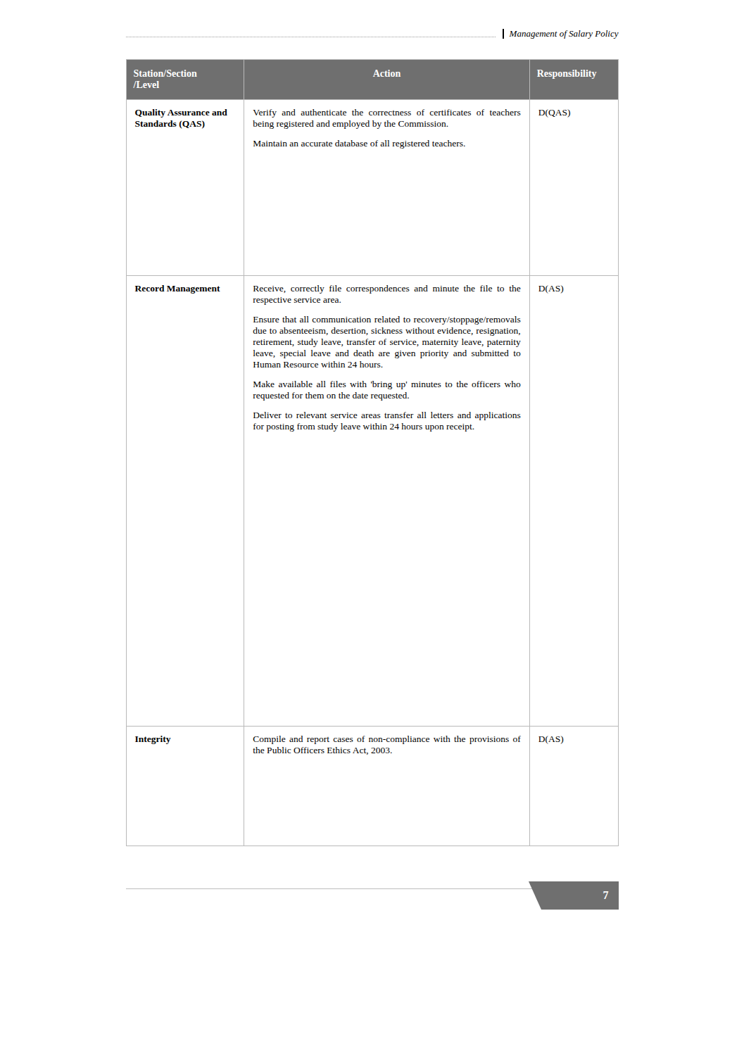Management of Salary Policy
| Station/Section /Level | Action | Responsibility |
| --- | --- | --- |
| Quality Assurance and Standards (QAS) | Verify and authenticate the correctness of certificates of teachers being registered and employed by the Commission. Maintain an accurate database of all registered teachers. | D(QAS) |
| Record Management | Receive, correctly file correspondences and minute the file to the respective service area. Ensure that all communication related to recovery/stoppage/removals due to absenteeism, desertion, sickness without evidence, resignation, retirement, study leave, transfer of service, maternity leave, paternity leave, special leave and death are given priority and submitted to Human Resource within 24 hours. Make available all files with 'bring up' minutes to the officers who requested for them on the date requested. Deliver to relevant service areas transfer all letters and applications for posting from study leave within 24 hours upon receipt. | D(AS) |
| Integrity | Compile and report cases of non-compliance with the provisions of the Public Officers Ethics Act, 2003. | D(AS) |
7